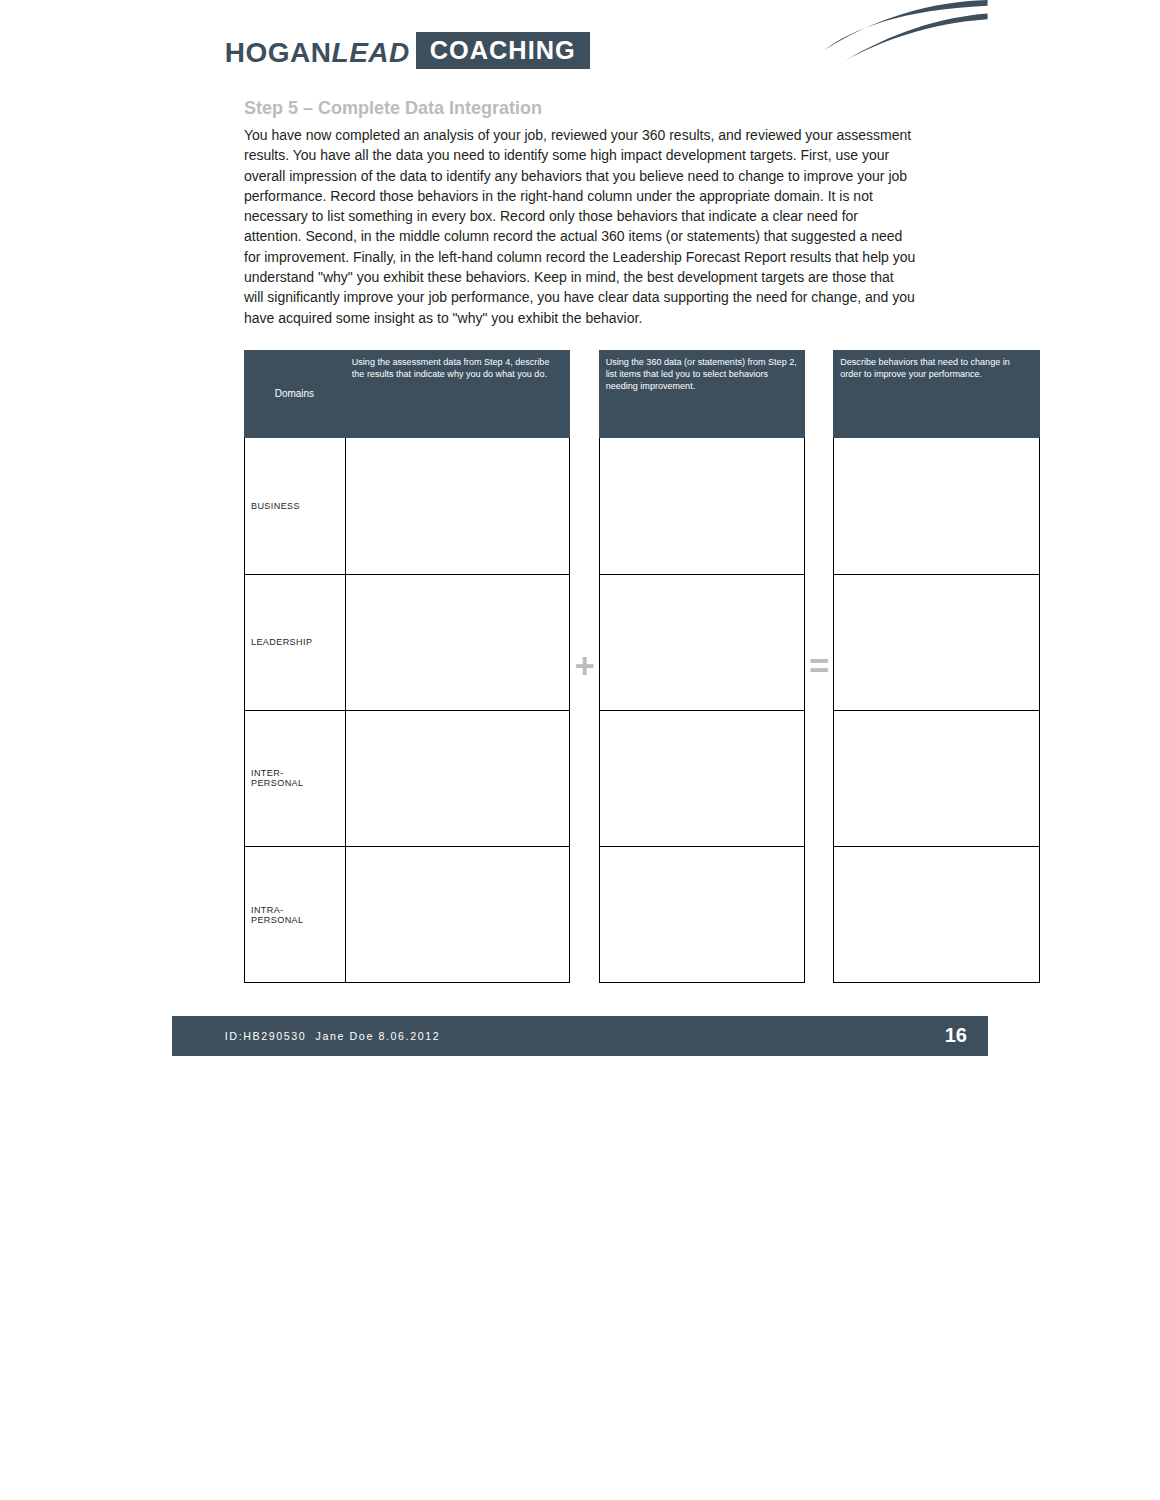HOGANLEAD
COACHING
Step 5 – Complete Data Integration
You have now completed an analysis of your job, reviewed your 360 results, and reviewed your assessment results. You have all the data you need to identify some high impact development targets. First, use your overall impression of the data to identify any behaviors that you believe need to change to improve your job performance. Record those behaviors in the right-hand column under the appropriate domain. It is not necessary to list something in every box. Record only those behaviors that indicate a clear need for attention. Second, in the middle column record the actual 360 items (or statements) that suggested a need for improvement. Finally, in the left-hand column record the Leadership Forecast Report results that help you understand "why" you exhibit these behaviors. Keep in mind, the best development targets are those that will significantly improve your job performance, you have clear data supporting the need for change, and you have acquired some insight as to "why" you exhibit the behavior.
Domains
BUSINESS
LEADERSHIP
INTER- PERSONAL
INTRA- PERSONAL
Using the assessment data from Step 4, describe the results that indicate why you do what you do.
+
Using the 360 data (or statements) from Step 2, list items that led you to select behaviors needing improvement.
=
Describe behaviors that need to change in order to improve your performance.
ID:HB290530 Jane Doe 8.06.2012
16